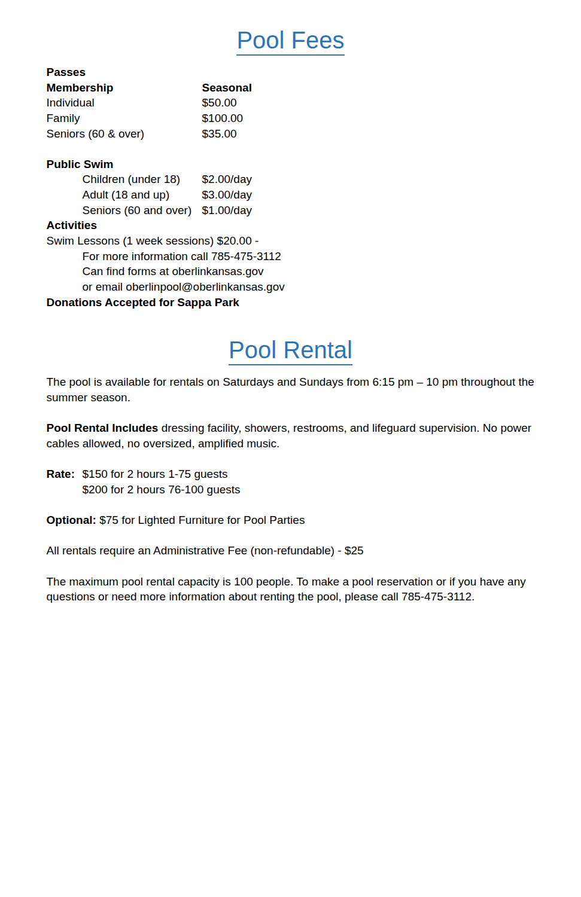Pool Fees
Passes
| Membership | Seasonal |
| Individual | $50.00 |
| Family | $100.00 |
| Seniors (60 & over) | $35.00 |
Public Swim
| Children (under 18) | $2.00/day |
| Adult (18 and up) | $3.00/day |
| Seniors (60 and over) | $1.00/day |
Activities
Swim Lessons (1 week sessions) $20.00 -
For more information call 785-475-3112
Can find forms at oberlinkansas.gov
or email oberlinpool@oberlinkansas.gov
Donations Accepted for Sappa Park
Pool Rental
The pool is available for rentals on Saturdays and Sundays from 6:15 pm – 10 pm throughout the summer season.
Pool Rental Includes dressing facility, showers, restrooms, and lifeguard supervision. No power cables allowed, no oversized, amplified music.
Rate:
$150 for 2 hours 1-75 guests
$200 for 2 hours 76-100 guests
Optional: $75 for Lighted Furniture for Pool Parties
All rentals require an Administrative Fee (non-refundable) - $25
The maximum pool rental capacity is 100 people. To make a pool reservation or if you have any questions or need more information about renting the pool, please call 785-475-3112.